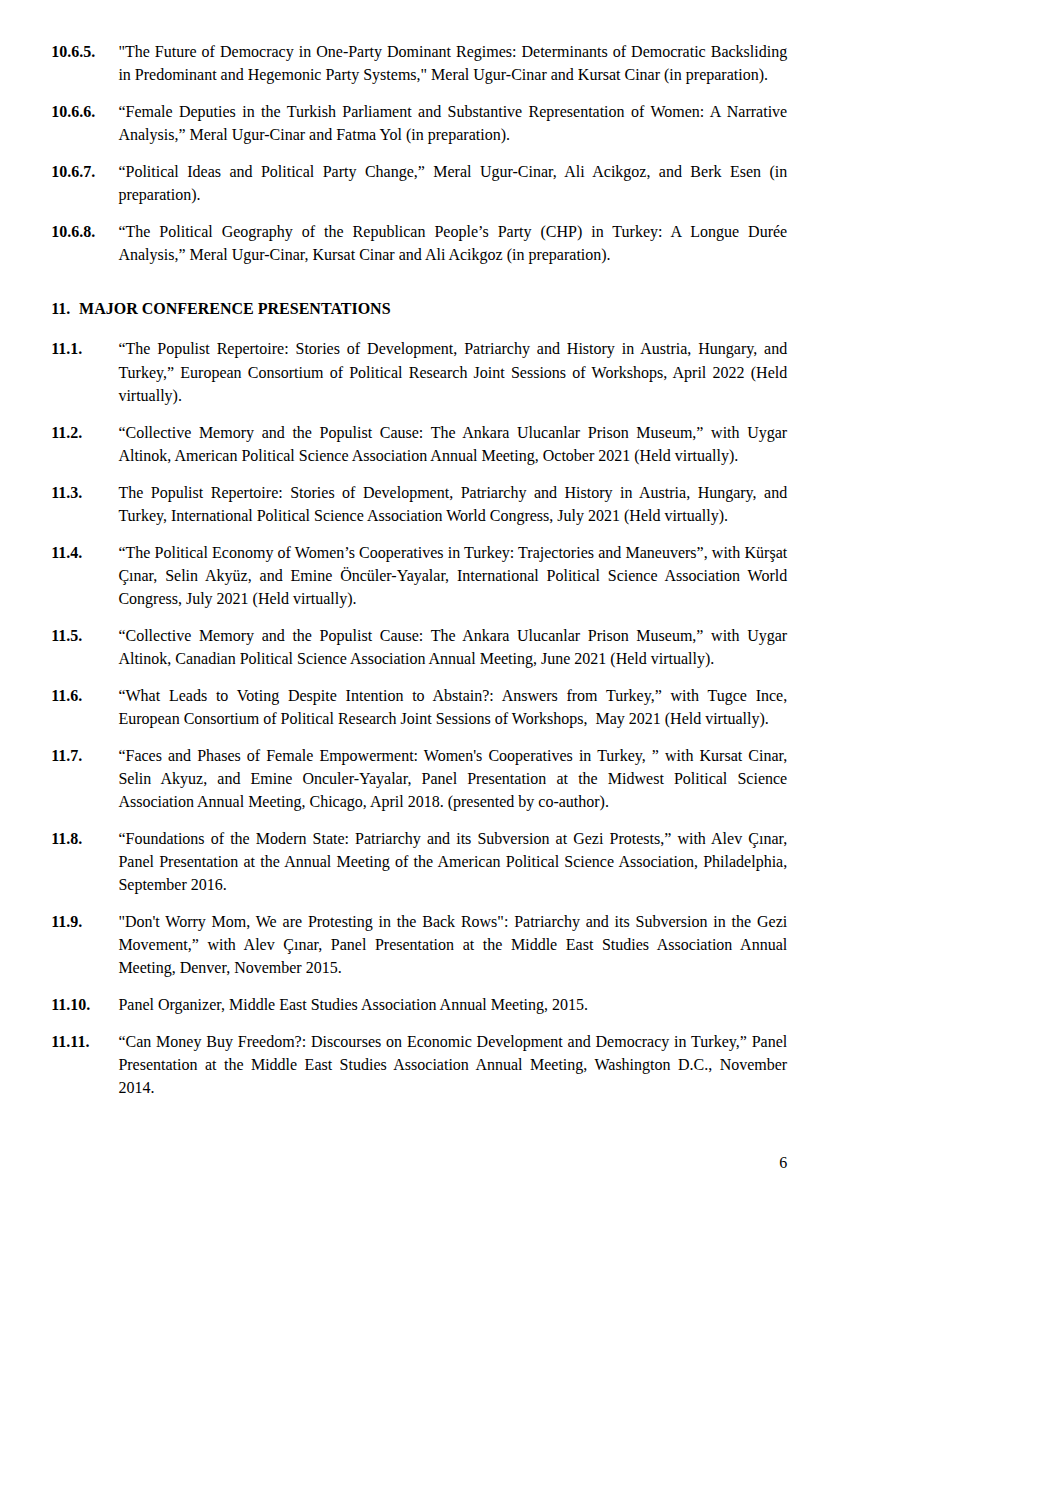10.6.5. "The Future of Democracy in One-Party Dominant Regimes: Determinants of Democratic Backsliding in Predominant and Hegemonic Party Systems," Meral Ugur-Cinar and Kursat Cinar (in preparation).
10.6.6. “Female Deputies in the Turkish Parliament and Substantive Representation of Women: A Narrative Analysis,” Meral Ugur-Cinar and Fatma Yol (in preparation).
10.6.7. “Political Ideas and Political Party Change,” Meral Ugur-Cinar, Ali Acikgoz, and Berk Esen (in preparation).
10.6.8. “The Political Geography of the Republican People’s Party (CHP) in Turkey: A Longue Durée Analysis,” Meral Ugur-Cinar, Kursat Cinar and Ali Acikgoz (in preparation).
11. MAJOR CONFERENCE PRESENTATIONS
11.1. “The Populist Repertoire: Stories of Development, Patriarchy and History in Austria, Hungary, and Turkey,” European Consortium of Political Research Joint Sessions of Workshops, April 2022 (Held virtually).
11.2. “Collective Memory and the Populist Cause: The Ankara Ulucanlar Prison Museum,” with Uygar Altinok, American Political Science Association Annual Meeting, October 2021 (Held virtually).
11.3. The Populist Repertoire: Stories of Development, Patriarchy and History in Austria, Hungary, and Turkey, International Political Science Association World Congress, July 2021 (Held virtually).
11.4. “The Political Economy of Women’s Cooperatives in Turkey: Trajectories and Maneuvers”, with Kürşat Çınar, Selin Akyüz, and Emine Öncüler-Yayalar, International Political Science Association World Congress, July 2021 (Held virtually).
11.5. “Collective Memory and the Populist Cause: The Ankara Ulucanlar Prison Museum,” with Uygar Altinok, Canadian Political Science Association Annual Meeting, June 2021 (Held virtually).
11.6. “What Leads to Voting Despite Intention to Abstain?: Answers from Turkey,” with Tugce Ince, European Consortium of Political Research Joint Sessions of Workshops, May 2021 (Held virtually).
11.7. “Faces and Phases of Female Empowerment: Women's Cooperatives in Turkey, ” with Kursat Cinar, Selin Akyuz, and Emine Onculer-Yayalar, Panel Presentation at the Midwest Political Science Association Annual Meeting, Chicago, April 2018. (presented by co-author).
11.8. “Foundations of the Modern State: Patriarchy and its Subversion at Gezi Protests,” with Alev Çınar, Panel Presentation at the Annual Meeting of the American Political Science Association, Philadelphia, September 2016.
11.9. "Don't Worry Mom, We are Protesting in the Back Rows": Patriarchy and its Subversion in the Gezi Movement,” with Alev Çınar, Panel Presentation at the Middle East Studies Association Annual Meeting, Denver, November 2015.
11.10. Panel Organizer, Middle East Studies Association Annual Meeting, 2015.
11.11. “Can Money Buy Freedom?: Discourses on Economic Development and Democracy in Turkey,” Panel Presentation at the Middle East Studies Association Annual Meeting, Washington D.C., November 2014.
6